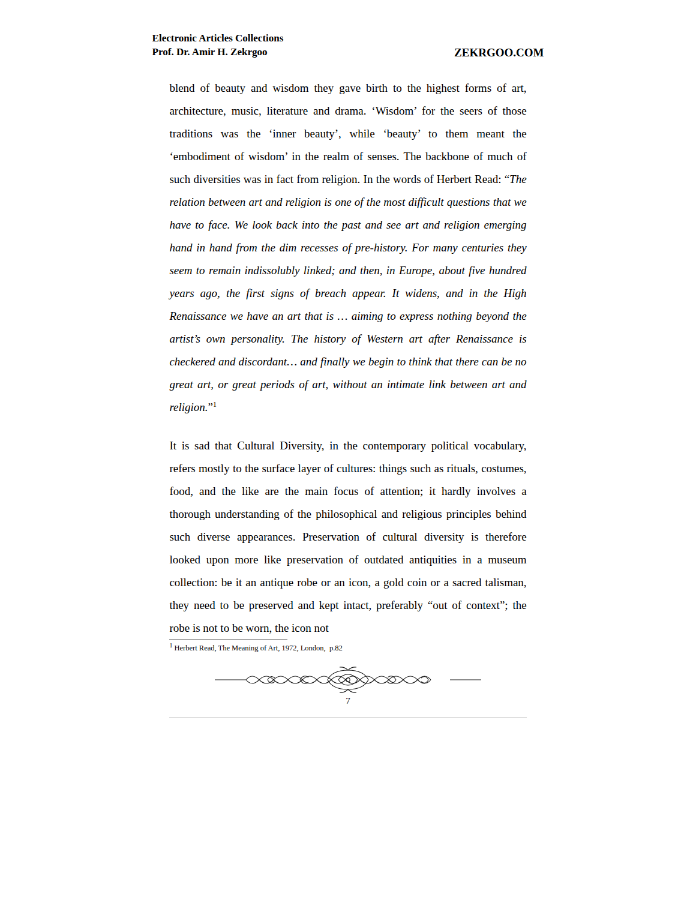Electronic Articles Collections
Prof. Dr. Amir H. Zekrgoo
ZEKRGOO.COM
blend of beauty and wisdom they gave birth to the highest forms of art, architecture, music, literature and drama. ‘Wisdom’ for the seers of those traditions was the ‘inner beauty’, while ‘beauty’ to them meant the ‘embodiment of wisdom’ in the realm of senses. The backbone of much of such diversities was in fact from religion. In the words of Herbert Read: “The relation between art and religion is one of the most difficult questions that we have to face. We look back into the past and see art and religion emerging hand in hand from the dim recesses of pre-history. For many centuries they seem to remain indissolubly linked; and then, in Europe, about five hundred years ago, the first signs of breach appear. It widens, and in the High Renaissance we have an art that is … aiming to express nothing beyond the artist’s own personality. The history of Western art after Renaissance is checkered and discordant… and finally we begin to think that there can be no great art, or great periods of art, without an intimate link between art and religion.”1
It is sad that Cultural Diversity, in the contemporary political vocabulary, refers mostly to the surface layer of cultures: things such as rituals, costumes, food, and the like are the main focus of attention; it hardly involves a thorough understanding of the philosophical and religious principles behind such diverse appearances. Preservation of cultural diversity is therefore looked upon more like preservation of outdated antiquities in a museum collection: be it an antique robe or an icon, a gold coin or a sacred talisman, they need to be preserved and kept intact, preferably “out of context”; the robe is not to be worn, the icon not
1 Herbert Read, The Meaning of Art, 1972, London, p.82
7